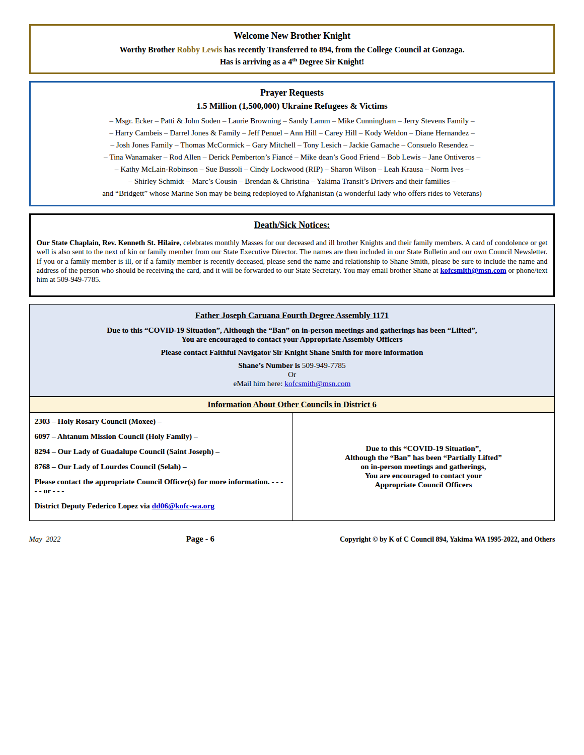Welcome New Brother Knight
Worthy Brother Robby Lewis has recently Transferred to 894, from the College Council at Gonzaga.
Has is arriving as a 4th Degree Sir Knight!
Prayer Requests
1.5 Million (1,500,000) Ukraine Refugees & Victims
– Msgr. Ecker – Patti & John Soden – Laurie Browning – Sandy Lamm – Mike Cunningham – Jerry Stevens Family –
– Harry Cambeis – Darrel Jones & Family – Jeff Penuel – Ann Hill – Carey Hill – Kody Weldon – Diane Hernandez –
– Josh Jones Family – Thomas McCormick – Gary Mitchell – Tony Lesich – Jackie Gamache – Consuelo Resendez –
– Tina Wanamaker – Rod Allen – Derick Pemberton’s Fiancé – Mike dean’s Good Friend – Bob Lewis – Jane Ontiveros –
– Kathy McLain-Robinson – Sue Bussoli – Cindy Lockwood (RIP) – Sharon Wilson – Leah Krausa – Norm Ives –
– Shirley Schmidt – Marc’s Cousin – Brendan & Christina – Yakima Transit’s Drivers and their families –
and “Bridgett” whose Marine Son may be being redeployed to Afghanistan (a wonderful lady who offers rides to Veterans)
Death/Sick Notices:
Our State Chaplain, Rev. Kenneth St. Hilaire, celebrates monthly Masses for our deceased and ill brother Knights and their family members. A card of condolence or get well is also sent to the next of kin or family member from our State Executive Director. The names are then included in our State Bulletin and our own Council Newsletter. If you or a family member is ill, or if a family member is recently deceased, please send the name and relationship to Shane Smith, please be sure to include the name and address of the person who should be receiving the card, and it will be forwarded to our State Secretary. You may email brother Shane at kofcsmith@msn.com or phone/text him at 509-949-7785.
Father Joseph Caruana Fourth Degree Assembly 1171
Due to this “COVID-19 Situation”, Although the “Ban” on in-person meetings and gatherings has been “Lifted”,
You are encouraged to contact your Appropriate Assembly Officers
Please contact Faithful Navigator Sir Knight Shane Smith for more information
Shane’s Number is 509-949-7785
Or
eMail him here: kofcsmith@msn.com
Information About Other Councils in District 6
| 2303 – Holy Rosary Council (Moxee) – 6097 – Ahtanum Mission Council (Holy Family) – 8294 – Our Lady of Guadalupe Council (Saint Joseph) – 8768 – Our Lady of Lourdes Council (Selah) – Please contact the appropriate Council Officer(s) for more information. - - - - - or - - - District Deputy Federico Lopez via dd06@kofc-wa.org | Due to this “COVID-19 Situation”, Although the “Ban” has been “Partially Lifted” on in-person meetings and gatherings, You are encouraged to contact your Appropriate Council Officers |
May 2022
Page - 6
Copyright © by K of C Council 894, Yakima WA 1995-2022, and Others